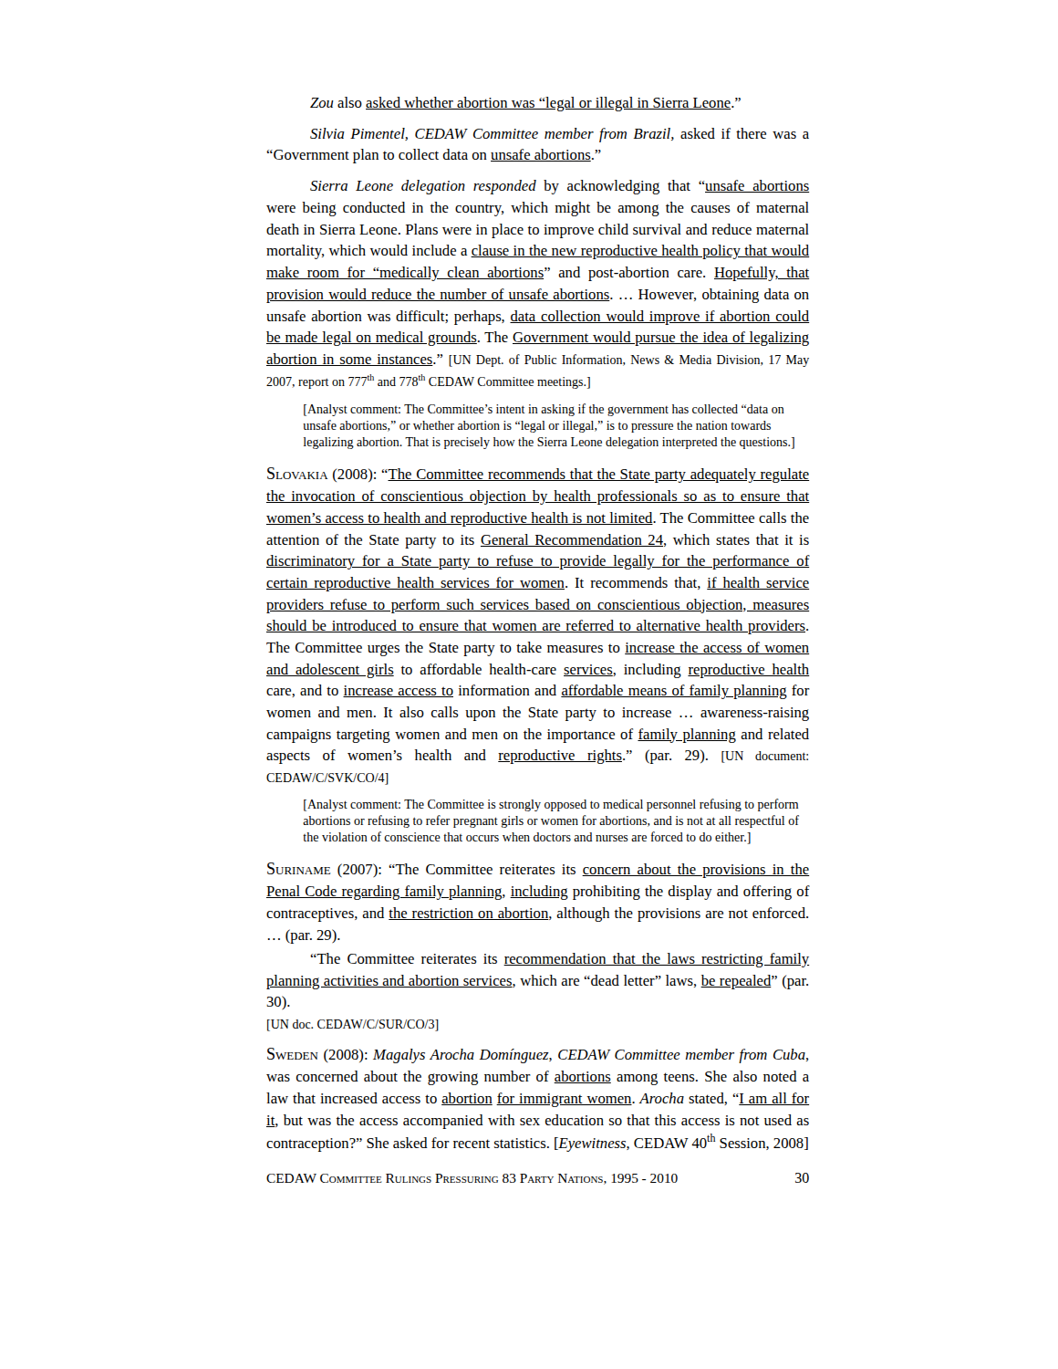Zou also asked whether abortion was “legal or illegal in Sierra Leone.”
Silvia Pimentel, CEDAW Committee member from Brazil, asked if there was a “Government plan to collect data on unsafe abortions.”
Sierra Leone delegation responded by acknowledging that “unsafe abortions were being conducted in the country, which might be among the causes of maternal death in Sierra Leone. Plans were in place to improve child survival and reduce maternal mortality, which would include a clause in the new reproductive health policy that would make room for “medically clean abortions” and post-abortion care. Hopefully, that provision would reduce the number of unsafe abortions. … However, obtaining data on unsafe abortion was difficult; perhaps, data collection would improve if abortion could be made legal on medical grounds. The Government would pursue the idea of legalizing abortion in some instances.” [UN Dept. of Public Information, News & Media Division, 17 May 2007, report on 777th and 778th CEDAW Committee meetings.]
[Analyst comment: The Committee’s intent in asking if the government has collected “data on unsafe abortions,” or whether abortion is “legal or illegal,” is to pressure the nation towards legalizing abortion. That is precisely how the Sierra Leone delegation interpreted the questions.]
Slovakia (2008): “The Committee recommends that the State party adequately regulate the invocation of conscientious objection by health professionals so as to ensure that women’s access to health and reproductive health is not limited. The Committee calls the attention of the State party to its General Recommendation 24, which states that it is discriminatory for a State party to refuse to provide legally for the performance of certain reproductive health services for women. It recommends that, if health service providers refuse to perform such services based on conscientious objection, measures should be introduced to ensure that women are referred to alternative health providers. The Committee urges the State party to take measures to increase the access of women and adolescent girls to affordable health-care services, including reproductive health care, and to increase access to information and affordable means of family planning for women and men. It also calls upon the State party to increase … awareness-raising campaigns targeting women and men on the importance of family planning and related aspects of women’s health and reproductive rights.” (par. 29). [UN document: CEDAW/C/SVK/CO/4]
[Analyst comment: The Committee is strongly opposed to medical personnel refusing to perform abortions or refusing to refer pregnant girls or women for abortions, and is not at all respectful of the violation of conscience that occurs when doctors and nurses are forced to do either.]
Suriname (2007): “The Committee reiterates its concern about the provisions in the Penal Code regarding family planning, including prohibiting the display and offering of contraceptives, and the restriction on abortion, although the provisions are not enforced. … (par. 29).
“The Committee reiterates its recommendation that the laws restricting family planning activities and abortion services, which are “dead letter” laws, be repealed” (par. 30).
[UN doc. CEDAW/C/SUR/CO/3]
Sweden (2008): Magalys Arocha Domínguez, CEDAW Committee member from Cuba, was concerned about the growing number of abortions among teens. She also noted a law that increased access to abortion for immigrant women. Arocha stated, “I am all for it, but was the access accompanied with sex education so that this access is not used as contraception?” She asked for recent statistics. [Eyewitness, CEDAW 40th Session, 2008]
CEDAW Committee Rulings Pressuring 83 Party Nations, 1995 - 2010 30